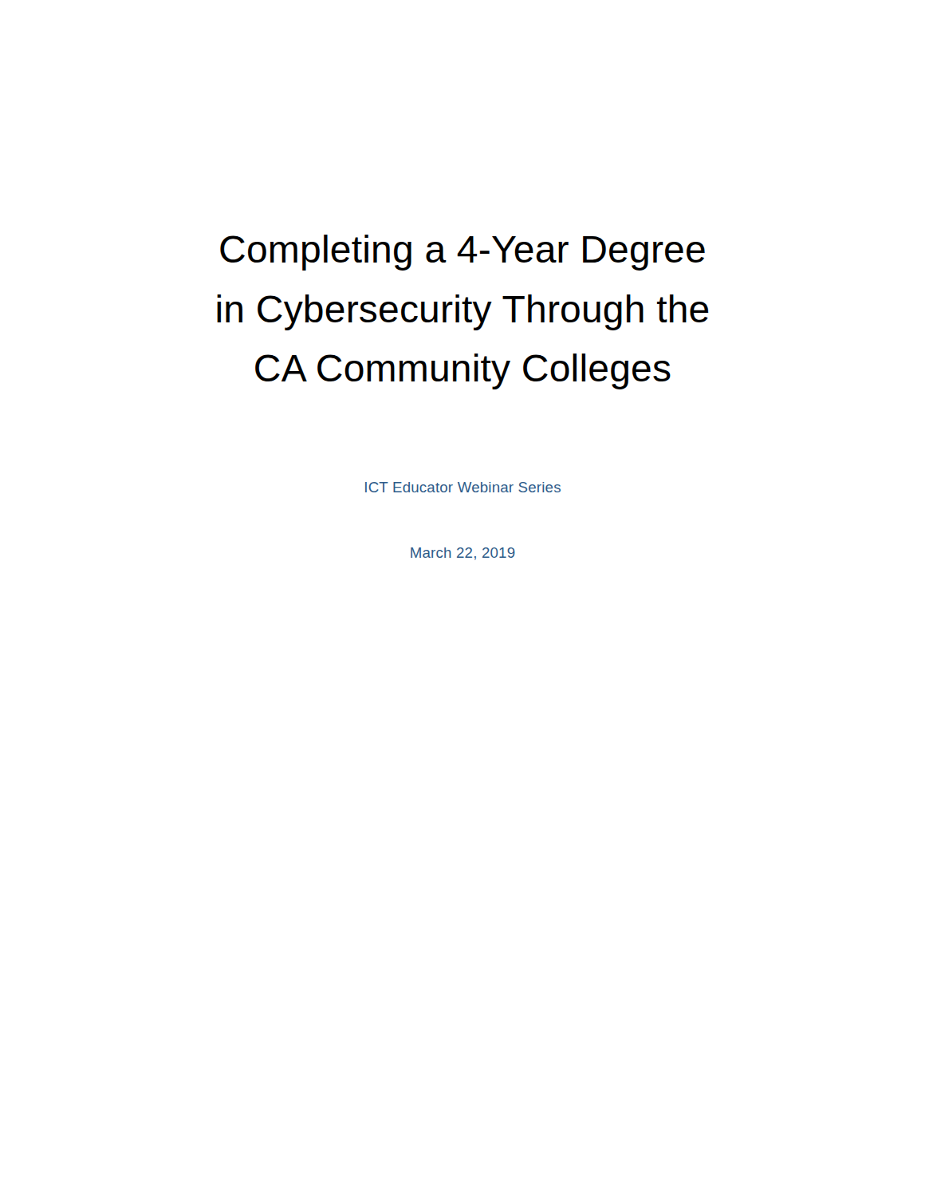Completing a 4-Year Degree in Cybersecurity Through the CA Community Colleges
ICT Educator Webinar Series
March 22, 2019